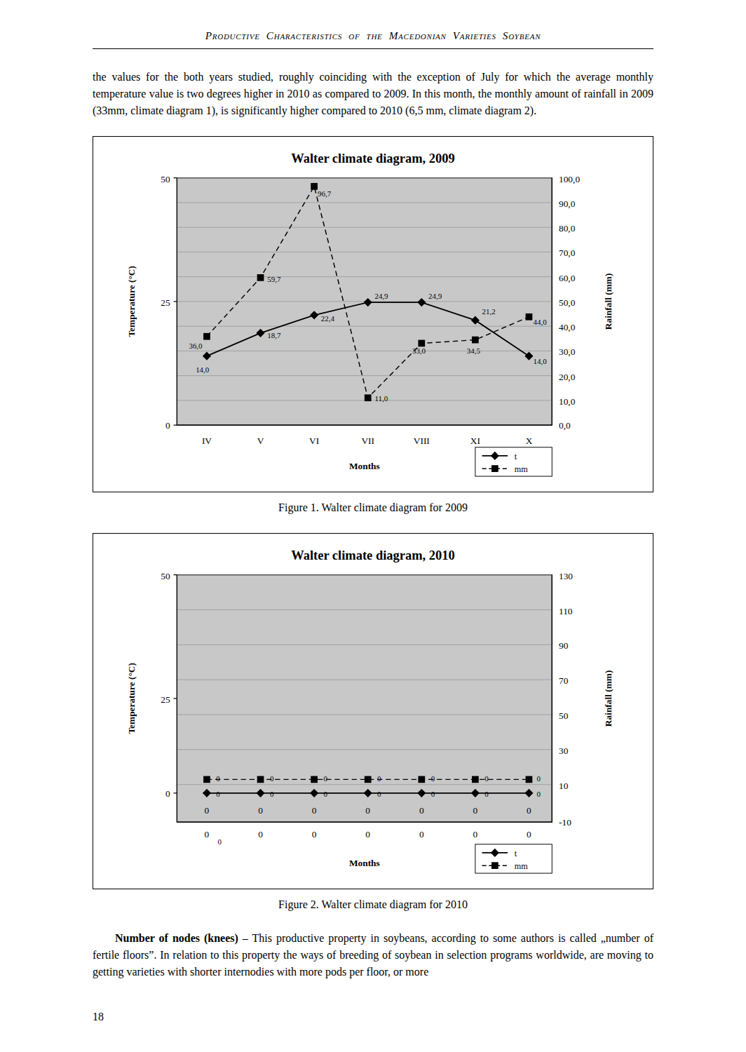Productive Characteristics of the Macedonian Varieties Soybean
the values for the both years studied, roughly coinciding with the exception of July for which the average monthly temperature value is two degrees higher in 2010 as compared to 2009. In this month, the monthly amount of rainfall in 2009 (33mm, climate diagram 1), is significantly higher compared to 2010 (6,5 mm, climate diagram 2).
Walter climate diagram, 2009 Walter climate diagram, 2009 50 25 0 100,0 90,0 80,0 70,0 60,0 50,0 40,0 30,0 20,0 10,0 0,0 Temperature (°C) Rainfall (mm) Months IV V VI VII VIII XI X 14,0 18,7 22,4 24,9 24,9 21,2 36,0 59,7 96,7 11,0 33,0 34,5 44,0 14,0 t mm
Figure 1. Walter climate diagram for 2009
Walter climate diagram, 2010 Walter climate diagram, 2010 50 25 0 130 110 90 70 50 30 10 -10 Temperature (°C) Rainfall (mm) Months 0 0 0 0 0 0 0 0 0 0 0 0 0 0 0 0 0 0 0 0 0 0 0 0 0 0 0 0 0 t mm
Figure 2. Walter climate diagram for 2010
Number of nodes (knees) – This productive property in soybeans, according to some authors is called „number of fertile floors”. In relation to this property the ways of breeding of soybean in selection programs worldwide, are moving to getting varieties with shorter internodies with more pods per floor, or more
18